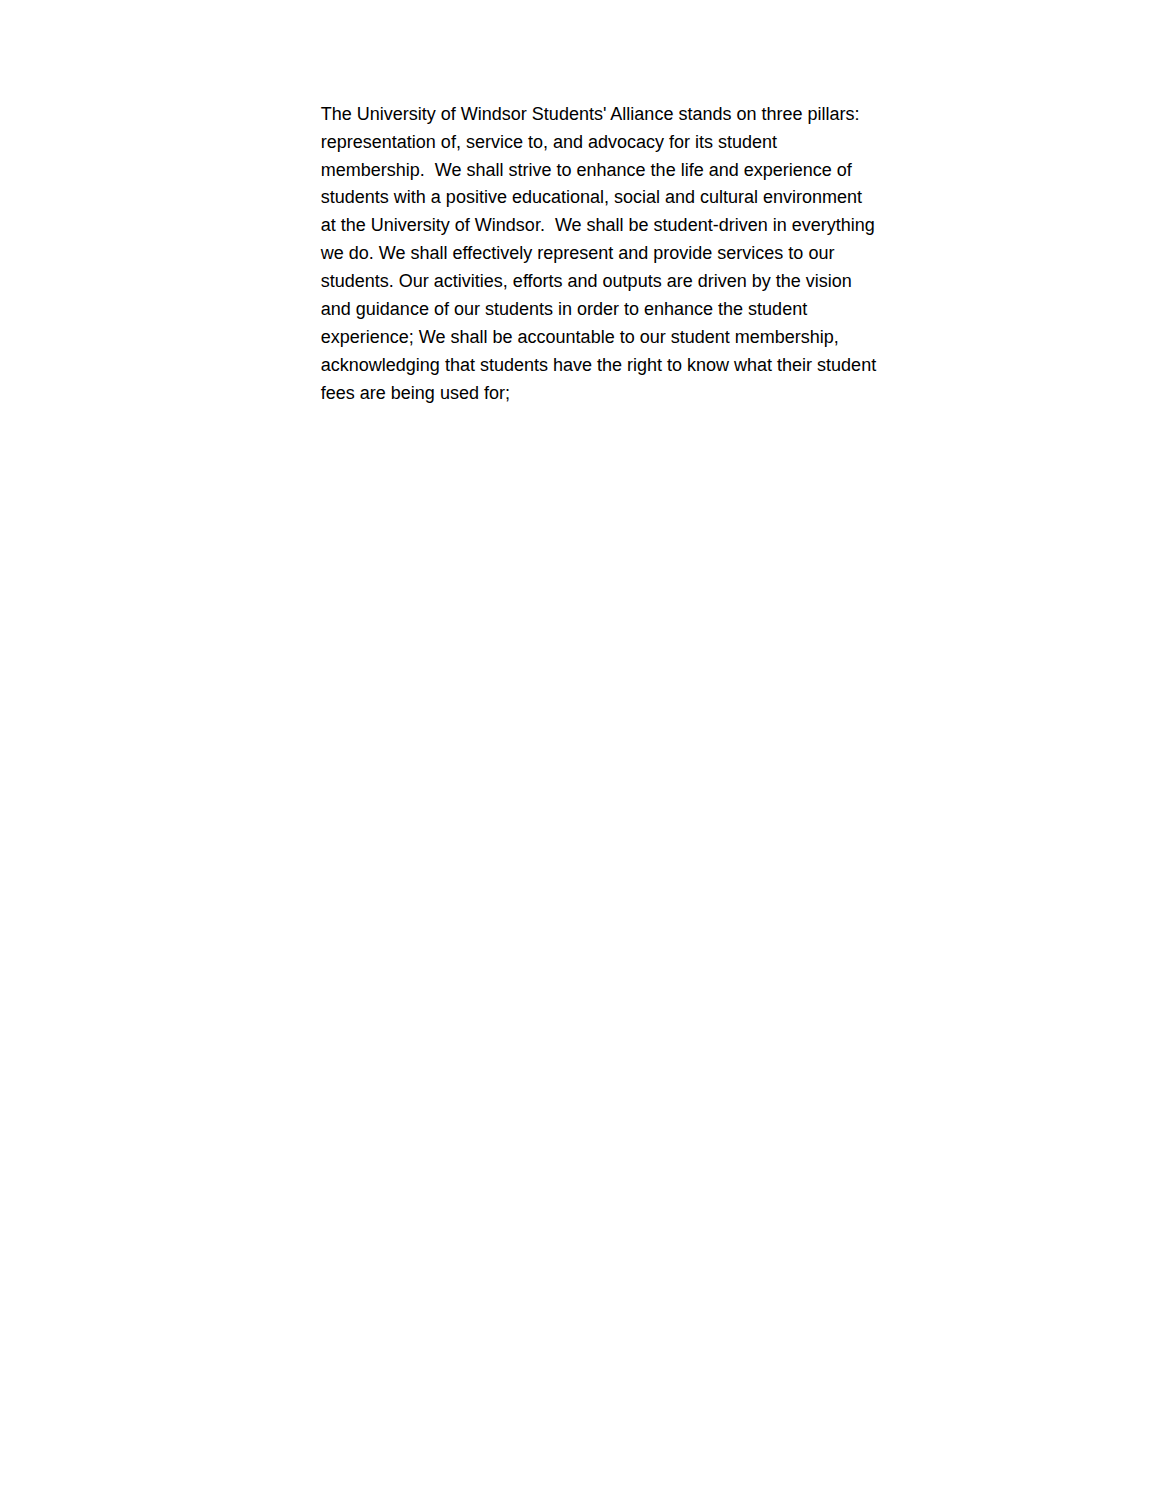The University of Windsor Students' Alliance stands on three pillars: representation of, service to, and advocacy for its student membership. We shall strive to enhance the life and experience of students with a positive educational, social and cultural environment at the University of Windsor. We shall be student-driven in everything we do. We shall effectively represent and provide services to our students. Our activities, efforts and outputs are driven by the vision and guidance of our students in order to enhance the student experience; We shall be accountable to our student membership, acknowledging that students have the right to know what their student fees are being used for;